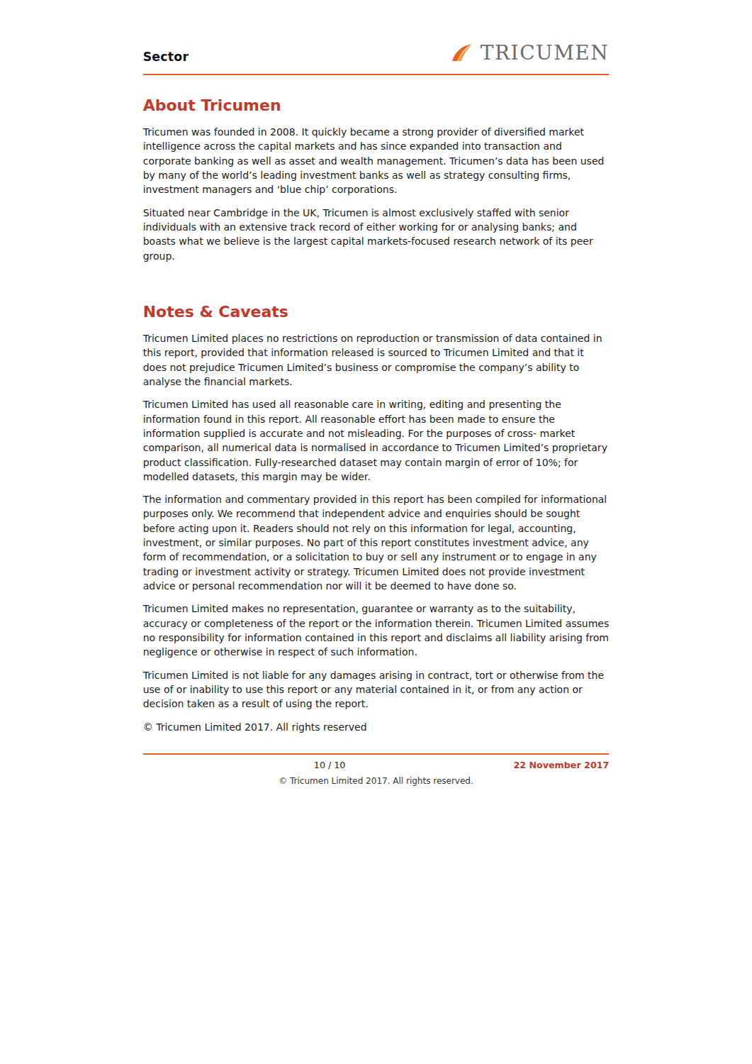Sector
TRICUMEN
About Tricumen
Tricumen was founded in 2008. It quickly became a strong provider of diversified market intelligence across the capital markets and has since expanded into transaction and corporate banking as well as asset and wealth management. Tricumen’s data has been used by many of the world’s leading investment banks as well as strategy consulting firms, investment managers and ‘blue chip’ corporations.
Situated near Cambridge in the UK, Tricumen is almost exclusively staffed with senior individuals with an extensive track record of either working for or analysing banks; and boasts what we believe is the largest capital markets-focused research network of its peer group.
Notes & Caveats
Tricumen Limited places no restrictions on reproduction or transmission of data contained in this report, provided that information released is sourced to Tricumen Limited and that it does not prejudice Tricumen Limited’s business or compromise the company’s ability to analyse the financial markets.
Tricumen Limited has used all reasonable care in writing, editing and presenting the information found in this report. All reasonable effort has been made to ensure the information supplied is accurate and not misleading. For the purposes of cross- market comparison, all numerical data is normalised in accordance to Tricumen Limited’s proprietary product classification. Fully-researched dataset may contain margin of error of 10%; for modelled datasets, this margin may be wider.
The information and commentary provided in this report has been compiled for informational purposes only. We recommend that independent advice and enquiries should be sought before acting upon it. Readers should not rely on this information for legal, accounting, investment, or similar purposes. No part of this report constitutes investment advice, any form of recommendation, or a solicitation to buy or sell any instrument or to engage in any trading or investment activity or strategy. Tricumen Limited does not provide investment advice or personal recommendation nor will it be deemed to have done so.
Tricumen Limited makes no representation, guarantee or warranty as to the suitability, accuracy or completeness of the report or the information therein. Tricumen Limited assumes no responsibility for information contained in this report and disclaims all liability arising from negligence or otherwise in respect of such information.
Tricumen Limited is not liable for any damages arising in contract, tort or otherwise from the use of or inability to use this report or any material contained in it, or from any action or decision taken as a result of using the report.
© Tricumen Limited 2017. All rights reserved
10 / 10
22 November 2017
© Tricumen Limited 2017. All rights reserved.